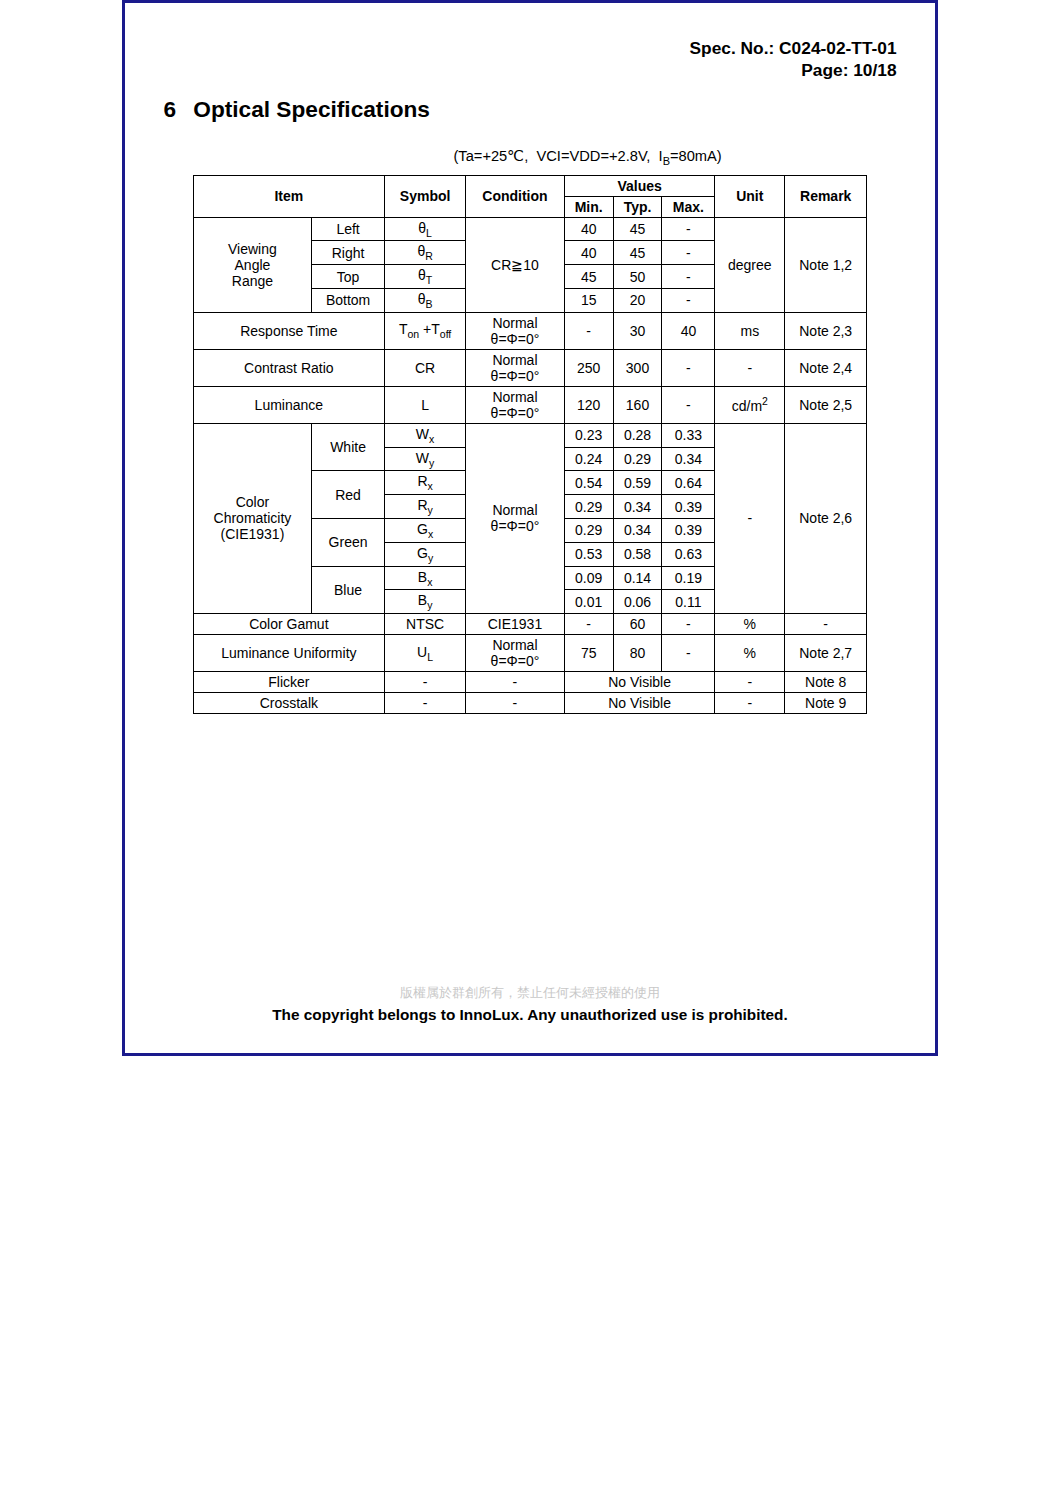Spec. No.: C024-02-TT-01
Page: 10/18
6 Optical Specifications
(Ta=+25℃, VCI=VDD=+2.8V, IB=80mA)
| Item | Symbol | Condition | Values | Unit | Remark |
| --- | --- | --- | --- | --- | --- |
| Min. | Typ. | Max. |
| Viewing Angle Range | Left | θ L | CR≧10 | 40 | 45 | - | degree | Note 1,2 |
| Right | θ R | 40 | 45 | - |
| Top | θ T | 45 | 50 | - |
| Bottom | θ B | 15 | 20 | - |
| Response Time | T on +T off | Normal θ=Φ=0° | - | 30 | 40 | ms | Note 2,3 |
| Contrast Ratio | CR | Normal θ=Φ=0° | 250 | 300 | - | - | Note 2,4 |
| Luminance | L | Normal θ=Φ=0° | 120 | 160 | - | cd/m 2 | Note 2,5 |
| Color Chromaticity (CIE1931) | White | W x | Normal θ=Φ=0° | 0.23 | 0.28 | 0.33 | - | Note 2,6 |
| W y | 0.24 | 0.29 | 0.34 |
| Red | R x | 0.54 | 0.59 | 0.64 |
| R y | 0.29 | 0.34 | 0.39 |
| Green | G x | 0.29 | 0.34 | 0.39 |
| G y | 0.53 | 0.58 | 0.63 |
| Blue | B x | 0.09 | 0.14 | 0.19 |
| B y | 0.01 | 0.06 | 0.11 |
| Color Gamut | NTSC | CIE1931 | - | 60 | - | % | - |
| Luminance Uniformity | U L | Normal θ=Φ=0° | 75 | 80 | - | % | Note 2,7 |
| Flicker | - | - | No Visible | - | Note 8 |
| Crosstalk | - | - | No Visible | - | Note 9 |
版權属於群創所有，禁止任何未經授權的使用
The copyright belongs to InnoLux. Any unauthorized use is prohibited.